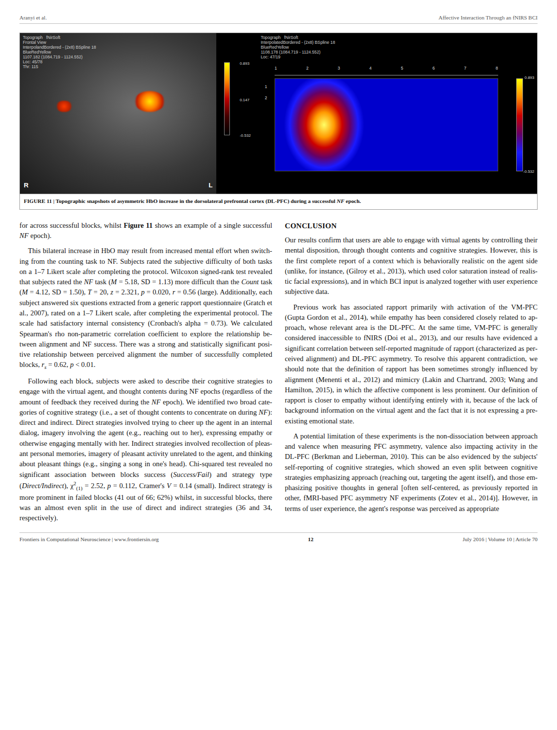Aranyi et al.
Affective Interaction Through an fNIRS BCI
Topograph fNirSoft
Frontal View
InterpolandBordered - (2x8) BSpline 18
BlueRedYellow
1107.182 (1084.719 - 1124.552)
Loc: 45/78
Thr: 115
R
L
0.893
0.147
-0.532
Topograph fNirSoft
InterpolatedBordered - (2x8) BSpline 18
BlueRedYellow
1108.178 (1084.719 - 1124.552)
Loc: 47/19
12345678
1
2
0.893
-0.532
FIGURE 11 | Topographic snapshots of asymmetric HbO increase in the dorsolateral prefrontal cortex (DL-PFC) during a successful NF epoch.
for across successful blocks, whilst Figure 11 shows an example of a single successful NF epoch).
This bilateral increase in HbO may result from increased mental effort when switching from the counting task to NF. Subjects rated the subjective difficulty of both tasks on a 1–7 Likert scale after completing the protocol. Wilcoxon signed-rank test revealed that subjects rated the NF task (M = 5.18, SD = 1.13) more difficult than the Count task (M = 4.12, SD = 1.50), T = 20, z = 2.321, p = 0.020, r = 0.56 (large). Additionally, each subject answered six questions extracted from a generic rapport questionnaire (Gratch et al., 2007), rated on a 1–7 Likert scale, after completing the experimental protocol. The scale had satisfactory internal consistency (Cronbach's alpha = 0.73). We calculated Spearman's rho non-parametric correlation coefficient to explore the relationship between alignment and NF success. There was a strong and statistically significant positive relationship between perceived alignment the number of successfully completed blocks, rs = 0.62, p < 0.01.
Following each block, subjects were asked to describe their cognitive strategies to engage with the virtual agent, and thought contents during NF epochs (regardless of the amount of feedback they received during the NF epoch). We identified two broad categories of cognitive strategy (i.e., a set of thought contents to concentrate on during NF): direct and indirect. Direct strategies involved trying to cheer up the agent in an internal dialog, imagery involving the agent (e.g., reaching out to her), expressing empathy or otherwise engaging mentally with her. Indirect strategies involved recollection of pleasant personal memories, imagery of pleasant activity unrelated to the agent, and thinking about pleasant things (e.g., singing a song in one's head). Chi-squared test revealed no significant association between blocks success (Success/Fail) and strategy type (Direct/Indirect), χ2(1) = 2.52, p = 0.112, Cramer's V = 0.14 (small). Indirect strategy is more prominent in failed blocks (41 out of 66; 62%) whilst, in successful blocks, there was an almost even split in the use of direct and indirect strategies (36 and 34, respectively).
CONCLUSION
Our results confirm that users are able to engage with virtual agents by controlling their mental disposition, through thought contents and cognitive strategies. However, this is the first complete report of a context which is behaviorally realistic on the agent side (unlike, for instance, (Gilroy et al., 2013), which used color saturation instead of realistic facial expressions), and in which BCI input is analyzed together with user experience subjective data.
Previous work has associated rapport primarily with activation of the VM-PFC (Gupta Gordon et al., 2014), while empathy has been considered closely related to approach, whose relevant area is the DL-PFC. At the same time, VM-PFC is generally considered inaccessible to fNIRS (Doi et al., 2013), and our results have evidenced a significant correlation between self-reported magnitude of rapport (characterized as perceived alignment) and DL-PFC asymmetry. To resolve this apparent contradiction, we should note that the definition of rapport has been sometimes strongly influenced by alignment (Menenti et al., 2012) and mimicry (Lakin and Chartrand, 2003; Wang and Hamilton, 2015), in which the affective component is less prominent. Our definition of rapport is closer to empathy without identifying entirely with it, because of the lack of background information on the virtual agent and the fact that it is not expressing a pre-existing emotional state.
A potential limitation of these experiments is the non-dissociation between approach and valence when measuring PFC asymmetry, valence also impacting activity in the DL-PFC (Berkman and Lieberman, 2010). This can be also evidenced by the subjects' self-reporting of cognitive strategies, which showed an even split between cognitive strategies emphasizing approach (reaching out, targeting the agent itself), and those emphasizing positive thoughts in general [often self-centered, as previously reported in other, fMRI-based PFC asymmetry NF experiments (Zotev et al., 2014)]. However, in terms of user experience, the agent's response was perceived as appropriate
Frontiers in Computational Neuroscience | www.frontiersin.org
12
July 2016 | Volume 10 | Article 70